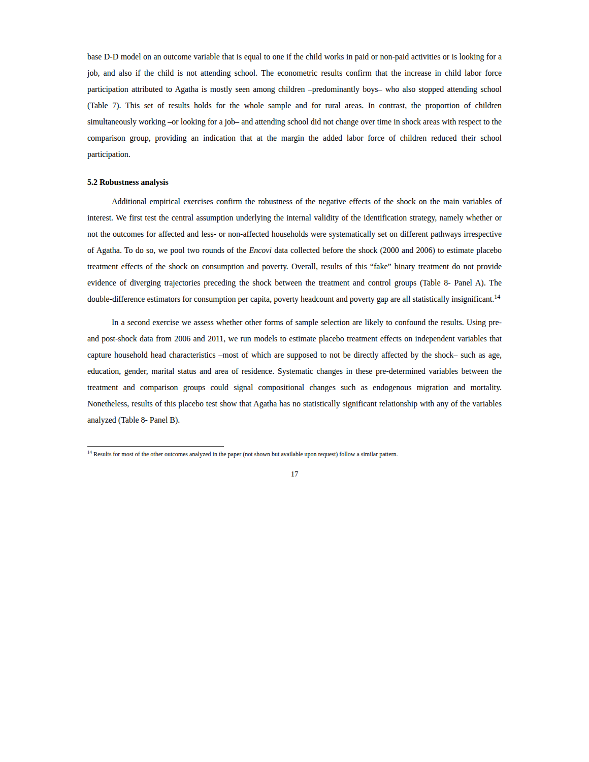base D-D model on an outcome variable that is equal to one if the child works in paid or non-paid activities or is looking for a job, and also if the child is not attending school. The econometric results confirm that the increase in child labor force participation attributed to Agatha is mostly seen among children –predominantly boys– who also stopped attending school (Table 7). This set of results holds for the whole sample and for rural areas. In contrast, the proportion of children simultaneously working –or looking for a job– and attending school did not change over time in shock areas with respect to the comparison group, providing an indication that at the margin the added labor force of children reduced their school participation.
5.2 Robustness analysis
Additional empirical exercises confirm the robustness of the negative effects of the shock on the main variables of interest. We first test the central assumption underlying the internal validity of the identification strategy, namely whether or not the outcomes for affected and less- or non-affected households were systematically set on different pathways irrespective of Agatha. To do so, we pool two rounds of the Encovi data collected before the shock (2000 and 2006) to estimate placebo treatment effects of the shock on consumption and poverty. Overall, results of this “fake” binary treatment do not provide evidence of diverging trajectories preceding the shock between the treatment and control groups (Table 8- Panel A). The double-difference estimators for consumption per capita, poverty headcount and poverty gap are all statistically insignificant.14
In a second exercise we assess whether other forms of sample selection are likely to confound the results. Using pre- and post-shock data from 2006 and 2011, we run models to estimate placebo treatment effects on independent variables that capture household head characteristics –most of which are supposed to not be directly affected by the shock– such as age, education, gender, marital status and area of residence. Systematic changes in these pre-determined variables between the treatment and comparison groups could signal compositional changes such as endogenous migration and mortality. Nonetheless, results of this placebo test show that Agatha has no statistically significant relationship with any of the variables analyzed (Table 8- Panel B).
14 Results for most of the other outcomes analyzed in the paper (not shown but available upon request) follow a similar pattern.
17